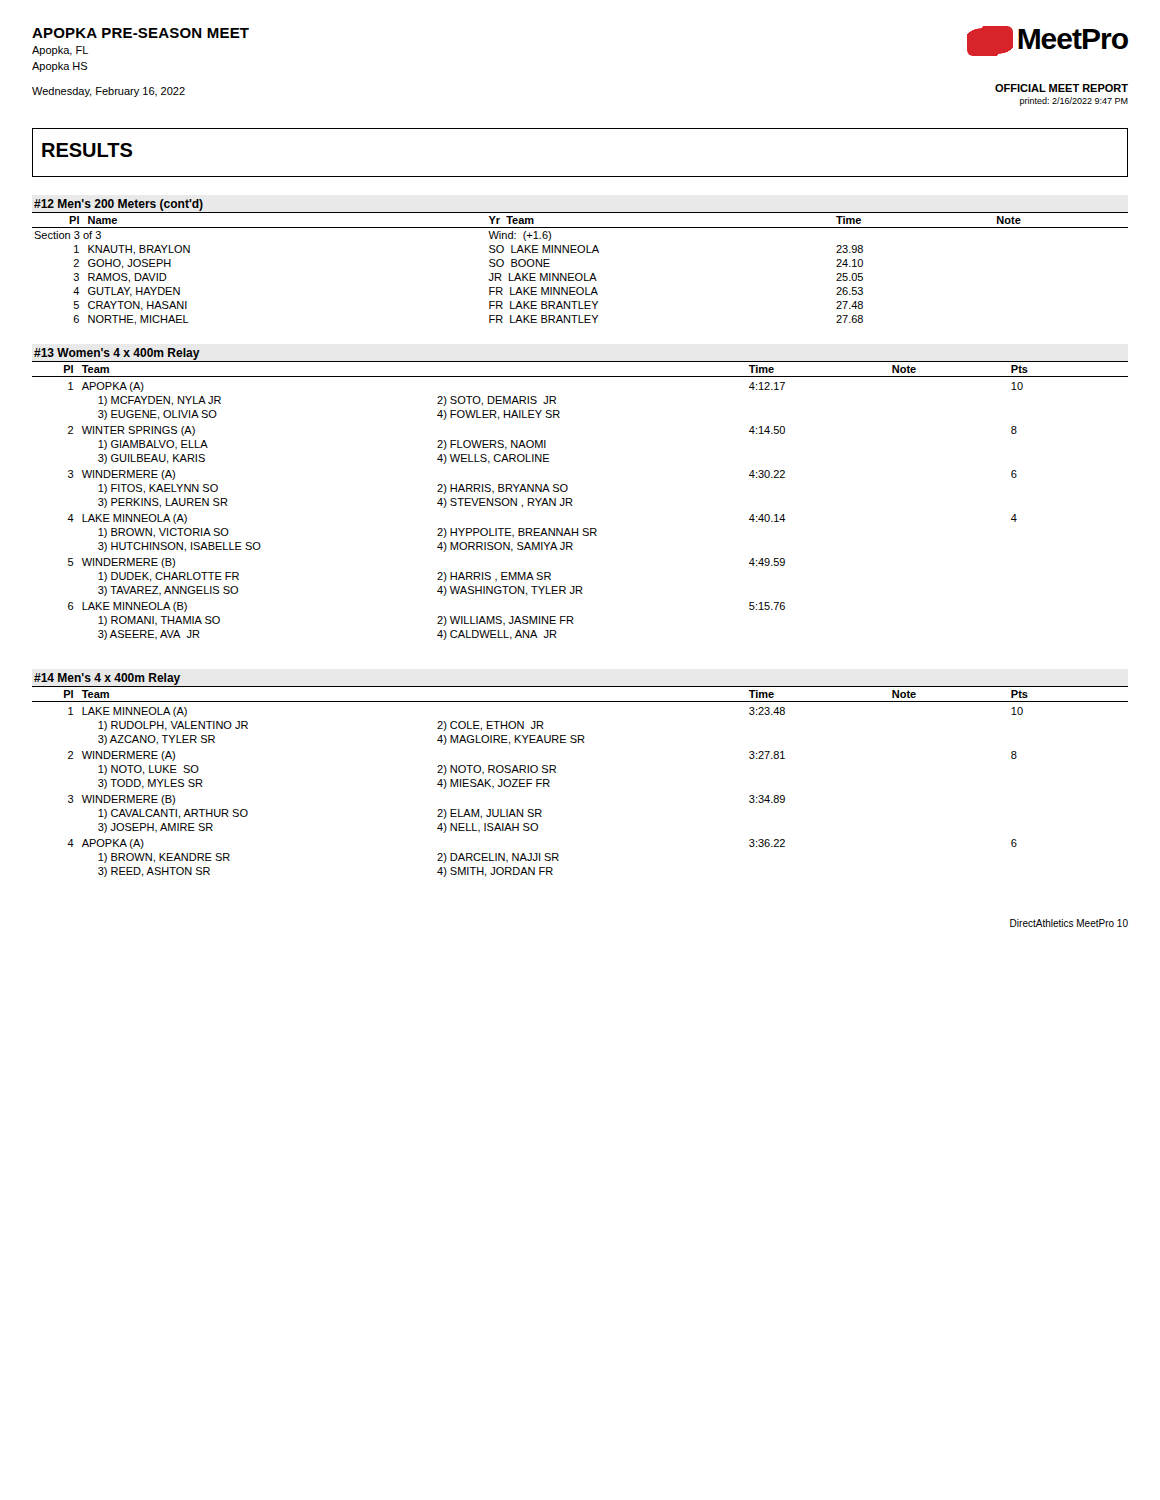APOPKA PRE-SEASON MEET
Apopka, FL
Apopka HS
Wednesday, February 16, 2022
Meet Pro
OFFICIAL MEET REPORT
printed: 2/16/2022 9:47 PM
RESULTS
#12 Men's 200 Meters (cont'd)
| Pl | Name | Yr Team | Time | Note |
| --- | --- | --- | --- | --- |
| Section 3 of 3 | Wind: (+1.6) |
| 1 | KNAUTH, BRAYLON | SO LAKE MINNEOLA | 23.98 | |
| 2 | GOHO, JOSEPH | SO BOONE | 24.10 | |
| 3 | RAMOS, DAVID | JR LAKE MINNEOLA | 25.05 | |
| 4 | GUTLAY, HAYDEN | FR LAKE MINNEOLA | 26.53 | |
| 5 | CRAYTON, HASANI | FR LAKE BRANTLEY | 27.48 | |
| 6 | NORTHE, MICHAEL | FR LAKE BRANTLEY | 27.68 | |
#13 Women's 4 x 400m Relay
| Pl | Team | | Time | Note | Pts |
| --- | --- | --- | --- | --- | --- |
| 1 | APOPKA (A) | | 4:12.17 | | 10 |
| | 1) MCFAYDEN, NYLA JR | 2) SOTO, DEMARIS JR | |
| | 3) EUGENE, OLIVIA SO | 4) FOWLER, HAILEY SR | |
| 2 | WINTER SPRINGS (A) | | 4:14.50 | | 8 |
| | 1) GIAMBALVO, ELLA | 2) FLOWERS, NAOMI | |
| | 3) GUILBEAU, KARIS | 4) WELLS, CAROLINE | |
| 3 | WINDERMERE (A) | | 4:30.22 | | 6 |
| | 1) FITOS, KAELYNN SO | 2) HARRIS, BRYANNA SO | |
| | 3) PERKINS, LAUREN SR | 4) STEVENSON , RYAN JR | |
| 4 | LAKE MINNEOLA (A) | | 4:40.14 | | 4 |
| | 1) BROWN, VICTORIA SO | 2) HYPPOLITE, BREANNAH SR | |
| | 3) HUTCHINSON, ISABELLE SO | 4) MORRISON, SAMIYA JR | |
| 5 | WINDERMERE (B) | | 4:49.59 | | |
| | 1) DUDEK, CHARLOTTE FR | 2) HARRIS , EMMA SR | |
| | 3) TAVAREZ, ANNGELIS SO | 4) WASHINGTON, TYLER JR | |
| 6 | LAKE MINNEOLA (B) | | 5:15.76 | | |
| | 1) ROMANI, THAMIA SO | 2) WILLIAMS, JASMINE FR | |
| | 3) ASEERE, AVA JR | 4) CALDWELL, ANA JR | |
#14 Men's 4 x 400m Relay
| Pl | Team | | Time | Note | Pts |
| --- | --- | --- | --- | --- | --- |
| 1 | LAKE MINNEOLA (A) | | 3:23.48 | | 10 |
| | 1) RUDOLPH, VALENTINO JR | 2) COLE, ETHON JR | |
| | 3) AZCANO, TYLER SR | 4) MAGLOIRE, KYEAURE SR | |
| 2 | WINDERMERE (A) | | 3:27.81 | | 8 |
| | 1) NOTO, LUKE SO | 2) NOTO, ROSARIO SR | |
| | 3) TODD, MYLES SR | 4) MIESAK, JOZEF FR | |
| 3 | WINDERMERE (B) | | 3:34.89 | | |
| | 1) CAVALCANTI, ARTHUR SO | 2) ELAM, JULIAN SR | |
| | 3) JOSEPH, AMIRE SR | 4) NELL, ISAIAH SO | |
| 4 | APOPKA (A) | | 3:36.22 | | 6 |
| | 1) BROWN, KEANDRE SR | 2) DARCELIN, NAJJI SR | |
| | 3) REED, ASHTON SR | 4) SMITH, JORDAN FR | |
DirectAthletics MeetPro 10